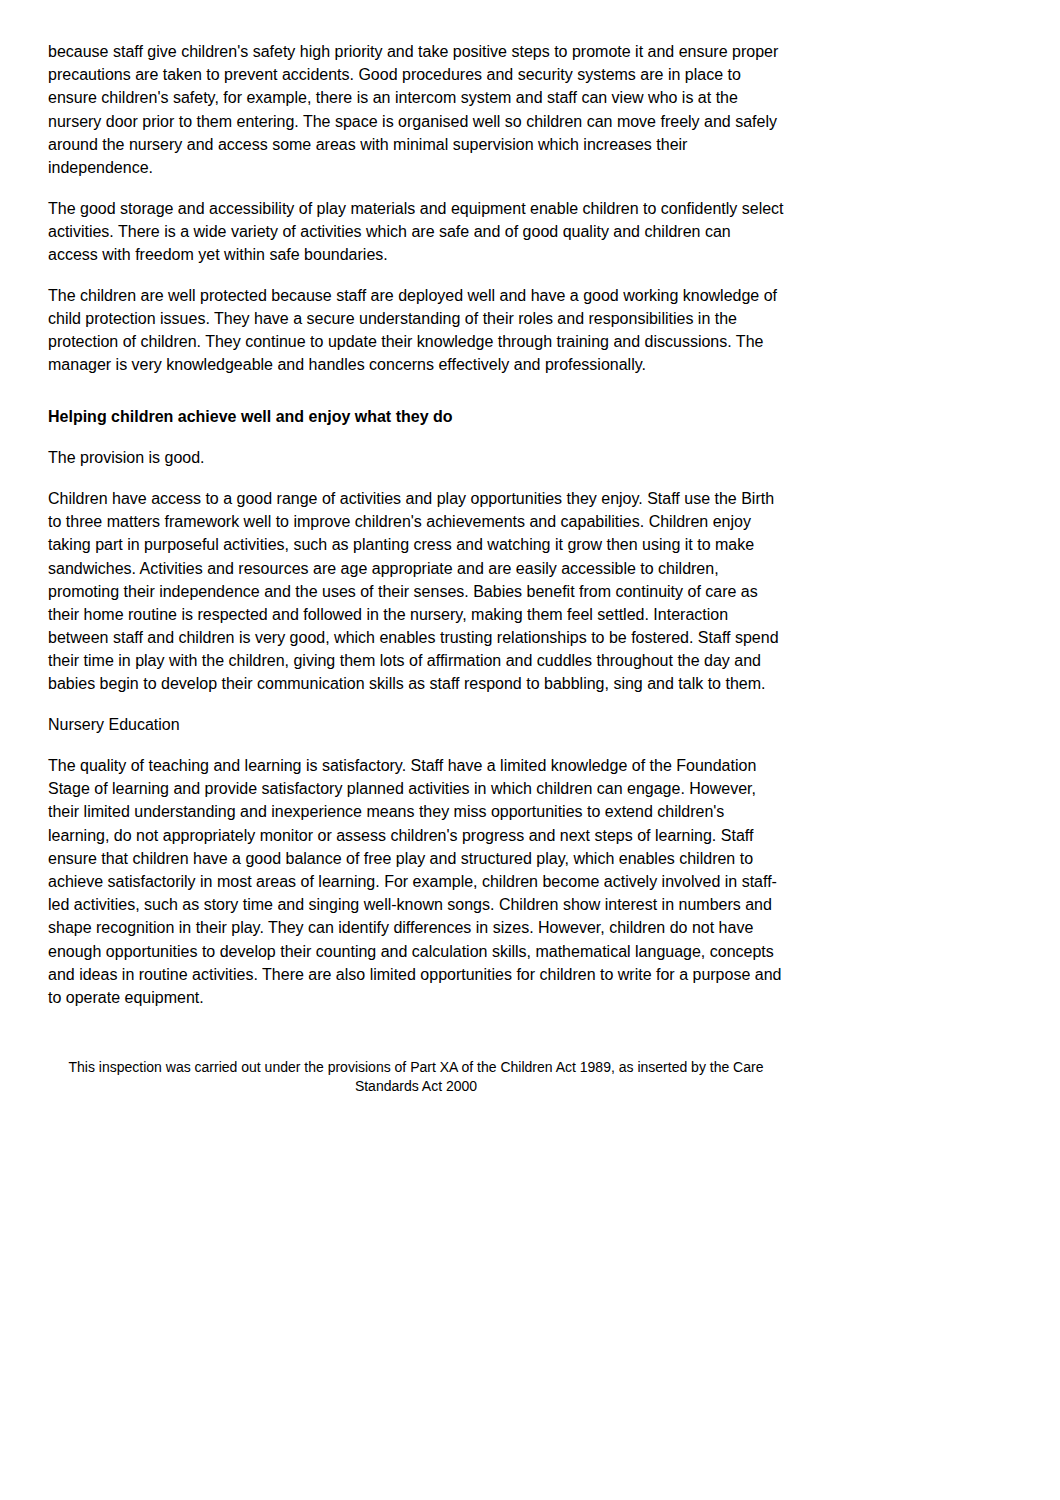because staff give children's safety high priority and take positive steps to promote it and ensure proper precautions are taken to prevent accidents. Good procedures and security systems are in place to ensure children's safety, for example, there is an intercom system and staff can view who is at the nursery door prior to them entering. The space is organised well so children can move freely and safely around the nursery and access some areas with minimal supervision which increases their independence.
The good storage and accessibility of play materials and equipment enable children to confidently select activities. There is a wide variety of activities which are safe and of good quality and children can access with freedom yet within safe boundaries.
The children are well protected because staff are deployed well and have a good working knowledge of child protection issues. They have a secure understanding of their roles and responsibilities in the protection of children. They continue to update their knowledge through training and discussions. The manager is very knowledgeable and handles concerns effectively and professionally.
Helping children achieve well and enjoy what they do
The provision is good.
Children have access to a good range of activities and play opportunities they enjoy. Staff use the Birth to three matters framework well to improve children's achievements and capabilities. Children enjoy taking part in purposeful activities, such as planting cress and watching it grow then using it to make sandwiches. Activities and resources are age appropriate and are easily accessible to children, promoting their independence and the uses of their senses. Babies benefit from continuity of care as their home routine is respected and followed in the nursery, making them feel settled. Interaction between staff and children is very good, which enables trusting relationships to be fostered. Staff spend their time in play with the children, giving them lots of affirmation and cuddles throughout the day and babies begin to develop their communication skills as staff respond to babbling, sing and talk to them.
Nursery Education
The quality of teaching and learning is satisfactory. Staff have a limited knowledge of the Foundation Stage of learning and provide satisfactory planned activities in which children can engage. However, their limited understanding and inexperience means they miss opportunities to extend children's learning, do not appropriately monitor or assess children's progress and next steps of learning. Staff ensure that children have a good balance of free play and structured play, which enables children to achieve satisfactorily in most areas of learning. For example, children become actively involved in staff-led activities, such as story time and singing well-known songs. Children show interest in numbers and shape recognition in their play. They can identify differences in sizes. However, children do not have enough opportunities to develop their counting and calculation skills, mathematical language, concepts and ideas in routine activities. There are also limited opportunities for children to write for a purpose and to operate equipment.
This inspection was carried out under the provisions of Part XA of the Children Act 1989, as inserted by the Care Standards Act 2000